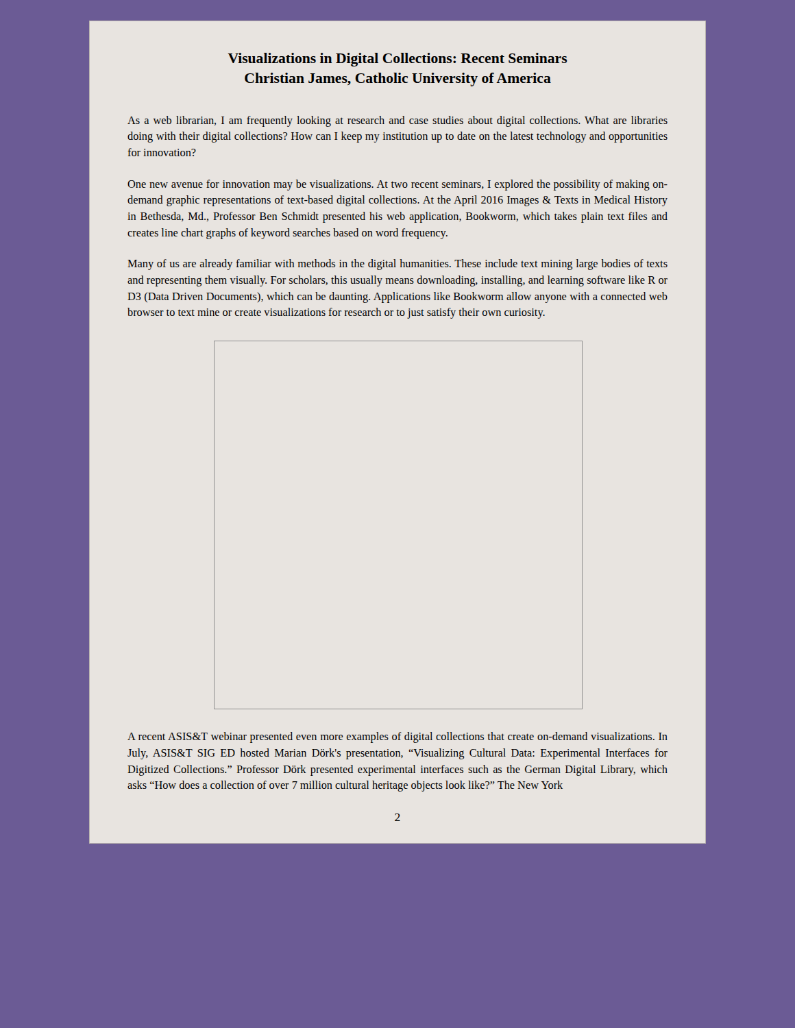Visualizations in Digital Collections: Recent Seminars Christian James, Catholic University of America
As a web librarian, I am frequently looking at research and case studies about digital collections. What are libraries doing with their digital collections? How can I keep my institution up to date on the latest technology and opportunities for innovation?
One new avenue for innovation may be visualizations. At two recent seminars, I explored the possibility of making on-demand graphic representations of text-based digital collections. At the April 2016 Images & Texts in Medical History in Bethesda, Md., Professor Ben Schmidt presented his web application, Bookworm, which takes plain text files and creates line chart graphs of keyword searches based on word frequency.
Many of us are already familiar with methods in the digital humanities. These include text mining large bodies of texts and representing them visually. For scholars, this usually means downloading, installing, and learning software like R or D3 (Data Driven Documents), which can be daunting. Applications like Bookworm allow anyone with a connected web browser to text mine or create visualizations for research or to just satisfy their own curiosity.
A recent ASIS&T webinar presented even more examples of digital collections that create on-demand visualizations. In July, ASIS&T SIG ED hosted Marian Dörk's presentation, “Visualizing Cultural Data: Experimental Interfaces for Digitized Collections.” Professor Dörk presented experimental interfaces such as the German Digital Library, which asks “How does a collection of over 7 million cultural heritage objects look like?” The New York
2